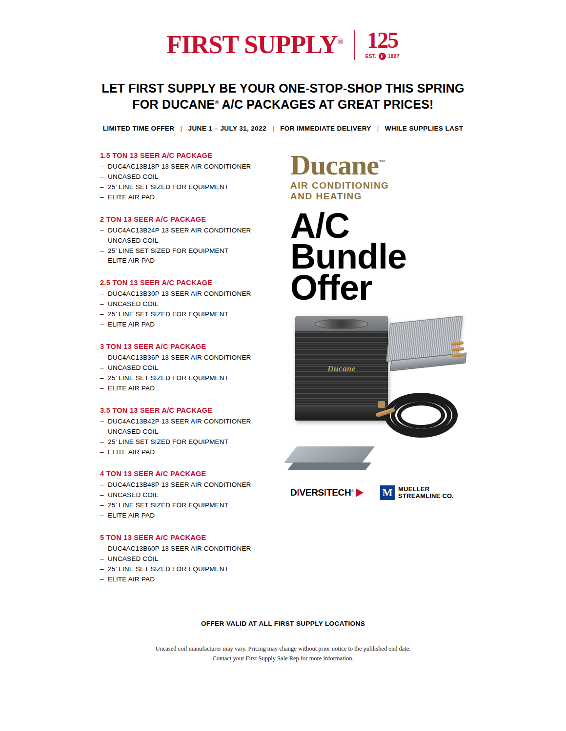FIRST SUPPLY®
125
EST. F 1897
Let First Supply be your one-stop-shop this spring
for Ducane® A/C packages at great prices!
Limited Time Offer | June 1 – July 31, 2022 | For Immediate Delivery | While Supplies Last
1.5 Ton 13 SEER A/C Package
DUC4AC13B18P 13 SEER Air Conditioner
Uncased Coil
25’ Line Set Sized for Equipment
Elite Air Pad
2 Ton 13 SEER A/C Package
DUC4AC13B24P 13 SEER Air Conditioner
Uncased Coil
25’ Line Set Sized for Equipment
Elite Air Pad
2.5 Ton 13 SEER A/C Package
DUC4AC13B30P 13 SEER Air Conditioner
Uncased Coil
25’ Line Set Sized for Equipment
Elite Air Pad
3 Ton 13 SEER A/C Package
DUC4AC13B36P 13 SEER Air Conditioner
Uncased Coil
25’ Line Set Sized for Equipment
Elite Air Pad
3.5 Ton 13 SEER A/C Package
DUC4AC13B42P 13 SEER Air Conditioner
Uncased Coil
25’ Line Set Sized for Equipment
Elite Air Pad
4 Ton 13 SEER A/C Package
DUC4AC13B48P 13 SEER Air Conditioner
Uncased Coil
25’ Line Set Sized for Equipment
Elite Air Pad
5 Ton 13 SEER A/C Package
DUC4AC13B60P 13 SEER Air Conditioner
Uncased Coil
25’ Line Set Sized for Equipment
Elite Air Pad
Ducane™
Air Conditioning
and Heating
A/C
Bundle
Offer
Ducane
DIVERSITECH®
M
Mueller
Streamline Co.
Offer valid at all First Supply locations
Uncased coil manufacturer may vary. Pricing may change without prior notice to the published end date.
Contact your First Supply Sale Rep for more information.